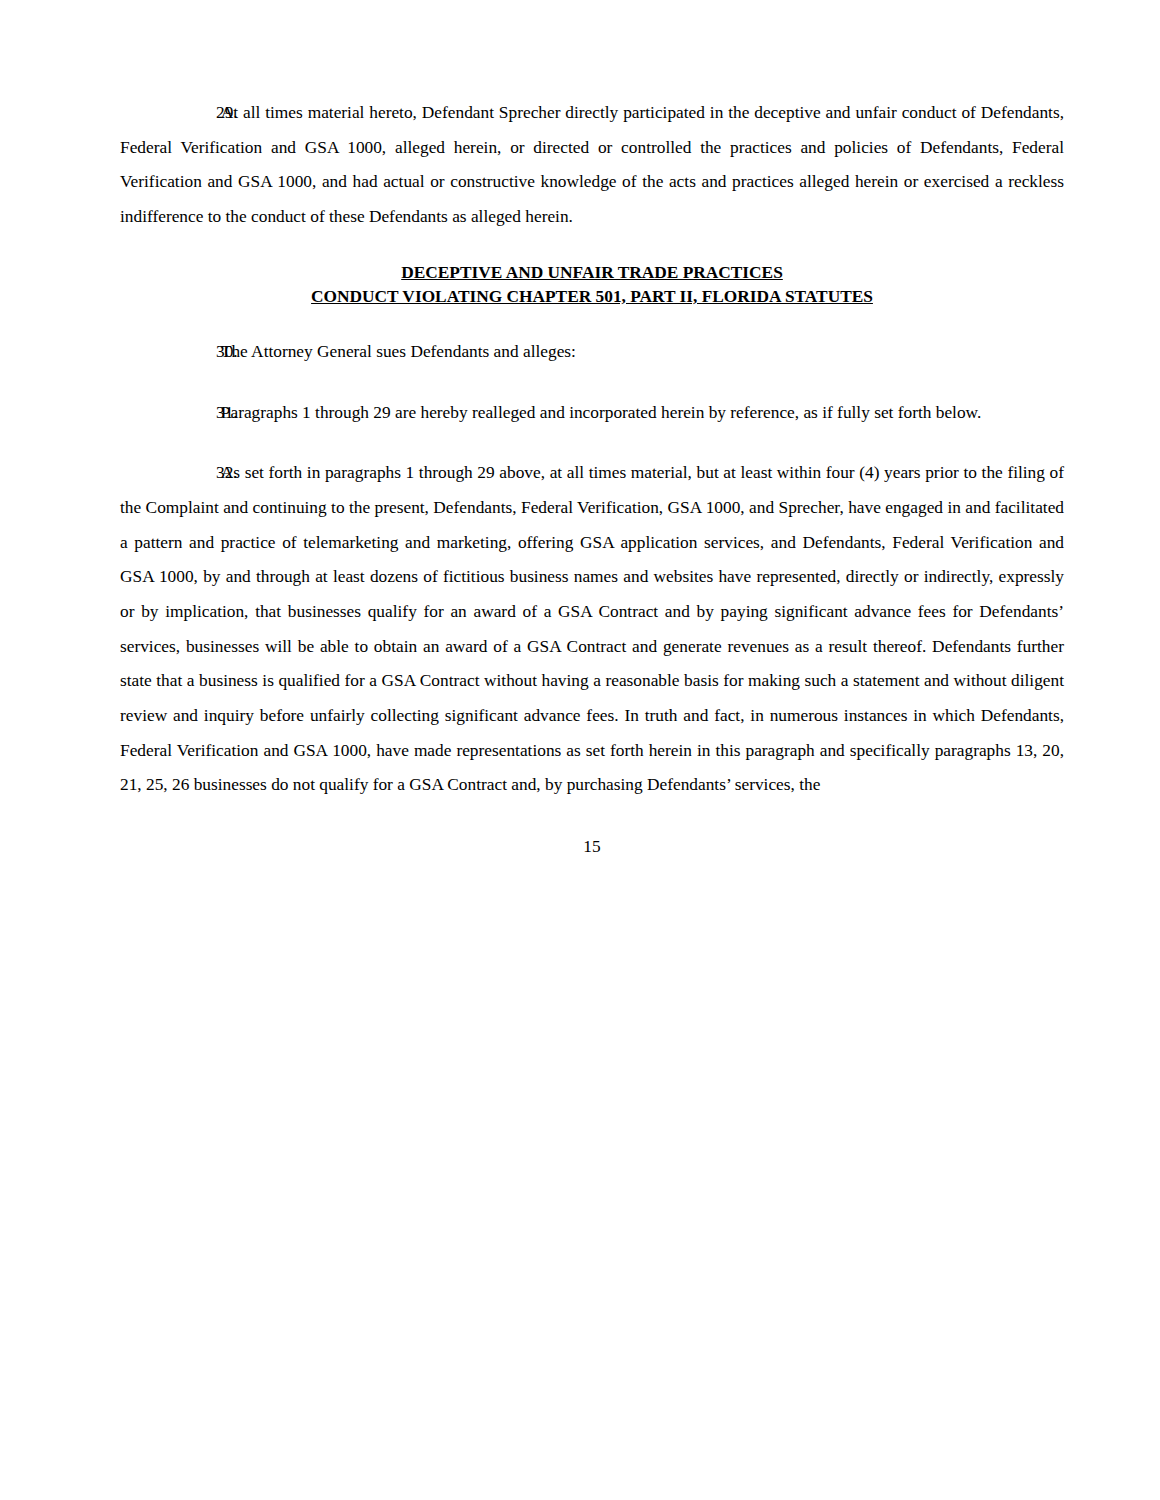29. At all times material hereto, Defendant Sprecher directly participated in the deceptive and unfair conduct of Defendants, Federal Verification and GSA 1000, alleged herein, or directed or controlled the practices and policies of Defendants, Federal Verification and GSA 1000, and had actual or constructive knowledge of the acts and practices alleged herein or exercised a reckless indifference to the conduct of these Defendants as alleged herein.
DECEPTIVE AND UNFAIR TRADE PRACTICES
CONDUCT VIOLATING CHAPTER 501, PART II, FLORIDA STATUTES
30. The Attorney General sues Defendants and alleges:
31. Paragraphs 1 through 29 are hereby realleged and incorporated herein by reference, as if fully set forth below.
32. As set forth in paragraphs 1 through 29 above, at all times material, but at least within four (4) years prior to the filing of the Complaint and continuing to the present, Defendants, Federal Verification, GSA 1000, and Sprecher, have engaged in and facilitated a pattern and practice of telemarketing and marketing, offering GSA application services, and Defendants, Federal Verification and GSA 1000, by and through at least dozens of fictitious business names and websites have represented, directly or indirectly, expressly or by implication, that businesses qualify for an award of a GSA Contract and by paying significant advance fees for Defendants’ services, businesses will be able to obtain an award of a GSA Contract and generate revenues as a result thereof. Defendants further state that a business is qualified for a GSA Contract without having a reasonable basis for making such a statement and without diligent review and inquiry before unfairly collecting significant advance fees. In truth and fact, in numerous instances in which Defendants, Federal Verification and GSA 1000, have made representations as set forth herein in this paragraph and specifically paragraphs 13, 20, 21, 25, 26 businesses do not qualify for a GSA Contract and, by purchasing Defendants’ services, the
15